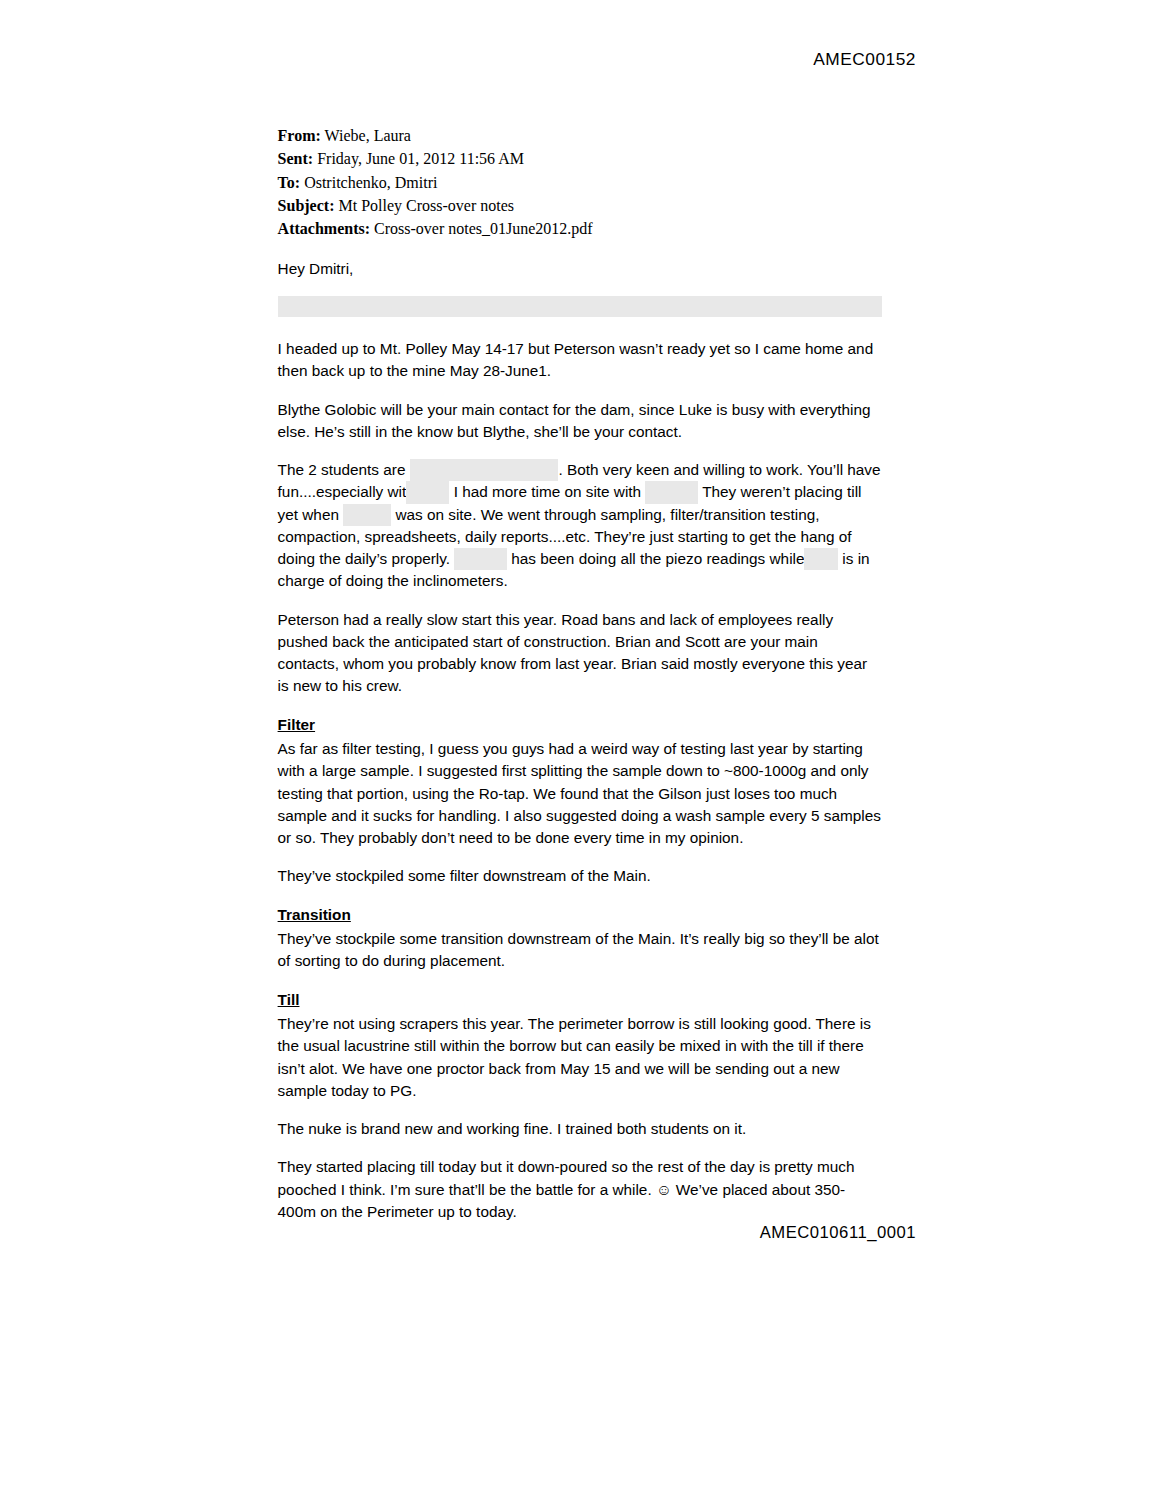AMEC00152
From: Wiebe, Laura
Sent: Friday, June 01, 2012 11:56 AM
To: Ostritchenko, Dmitri
Subject: Mt Polley Cross-over notes
Attachments: Cross-over notes_01June2012.pdf
Hey Dmitri,
I headed up to Mt. Polley May 14-17 but Peterson wasn’t ready yet so I came home and then back up to the mine May 28-June1.
Blythe Golobic will be your main contact for the dam, since Luke is busy with everything else. He’s still in the know but Blythe, she’ll be your contact.
The 2 students are . Both very keen and willing to work. You’ll have fun....especially wit I had more time on site with They weren’t placing till yet when was on site. We went through sampling, filter/transition testing, compaction, spreadsheets, daily reports....etc. They’re just starting to get the hang of doing the daily’s properly. has been doing all the piezo readings while is in charge of doing the inclinometers.
Peterson had a really slow start this year. Road bans and lack of employees really pushed back the anticipated start of construction. Brian and Scott are your main contacts, whom you probably know from last year. Brian said mostly everyone this year is new to his crew.
Filter
As far as filter testing, I guess you guys had a weird way of testing last year by starting with a large sample. I suggested first splitting the sample down to ~800-1000g and only testing that portion, using the Ro-tap. We found that the Gilson just loses too much sample and it sucks for handling. I also suggested doing a wash sample every 5 samples or so. They probably don’t need to be done every time in my opinion.
They’ve stockpiled some filter downstream of the Main.
Transition
They’ve stockpile some transition downstream of the Main. It’s really big so they’ll be alot of sorting to do during placement.
Till
They’re not using scrapers this year. The perimeter borrow is still looking good. There is the usual lacustrine still within the borrow but can easily be mixed in with the till if there isn’t alot. We have one proctor back from May 15 and we will be sending out a new sample today to PG.
The nuke is brand new and working fine. I trained both students on it.
They started placing till today but it down-poured so the rest of the day is pretty much pooched I think. I’m sure that’ll be the battle for a while. ☺ We’ve placed about 350-400m on the Perimeter up to today.
AMEC010611_0001